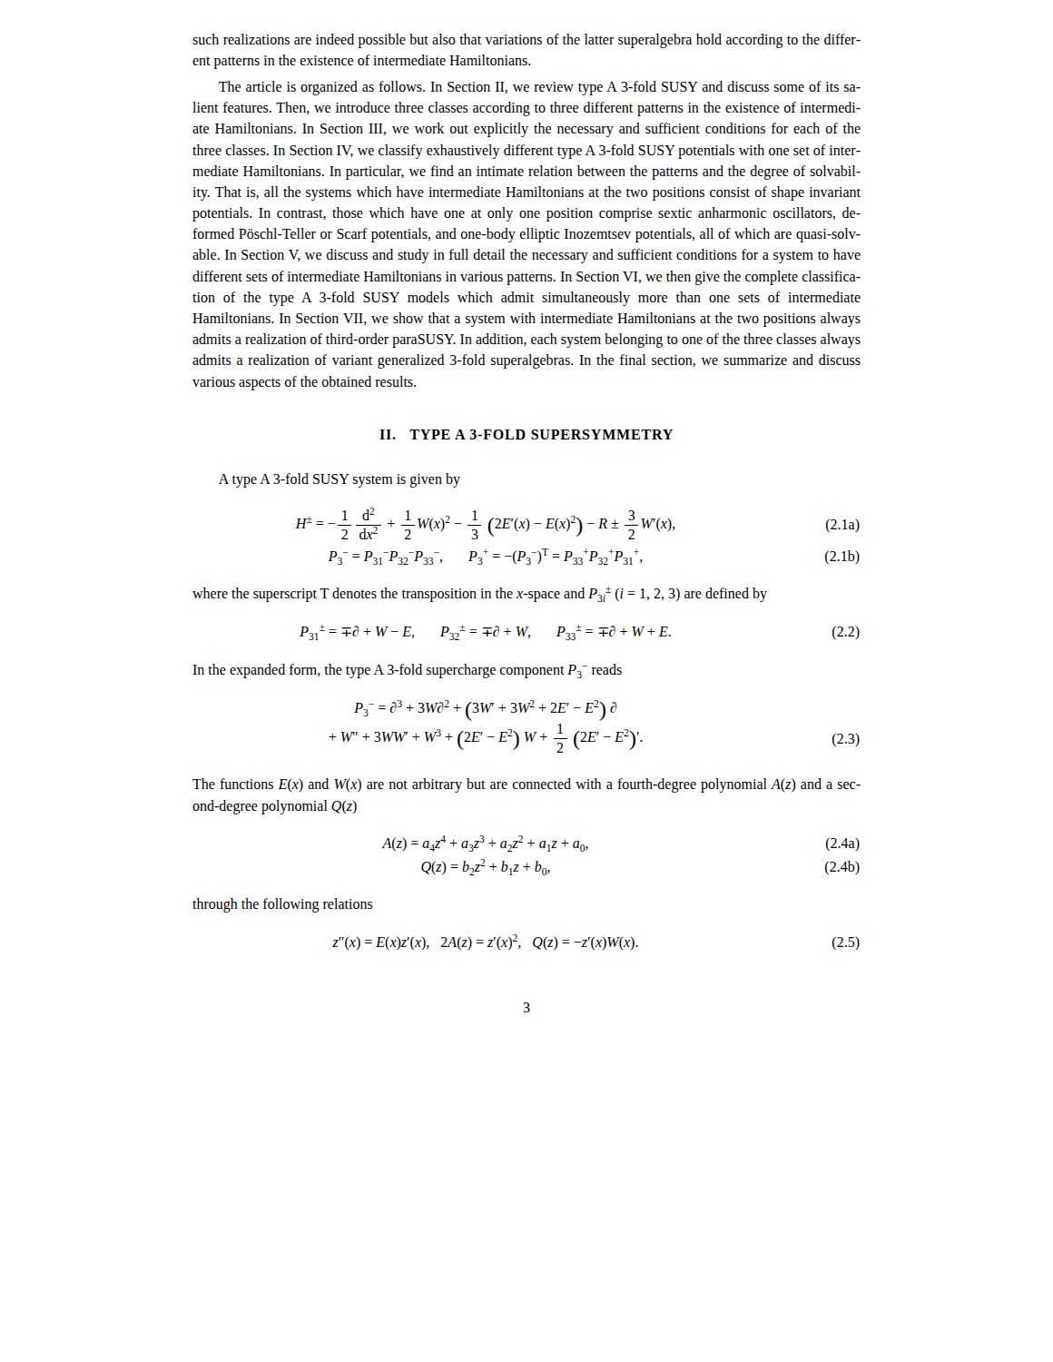such realizations are indeed possible but also that variations of the latter superalgebra hold according to the different patterns in the existence of intermediate Hamiltonians.
The article is organized as follows. In Section II, we review type A 3-fold SUSY and discuss some of its salient features. Then, we introduce three classes according to three different patterns in the existence of intermediate Hamiltonians. In Section III, we work out explicitly the necessary and sufficient conditions for each of the three classes. In Section IV, we classify exhaustively different type A 3-fold SUSY potentials with one set of intermediate Hamiltonians. In particular, we find an intimate relation between the patterns and the degree of solvability. That is, all the systems which have intermediate Hamiltonians at the two positions consist of shape invariant potentials. In contrast, those which have one at only one position comprise sextic anharmonic oscillators, deformed Pöschl-Teller or Scarf potentials, and one-body elliptic Inozemtsev potentials, all of which are quasi-solvable. In Section V, we discuss and study in full detail the necessary and sufficient conditions for a system to have different sets of intermediate Hamiltonians in various patterns. In Section VI, we then give the complete classification of the type A 3-fold SUSY models which admit simultaneously more than one sets of intermediate Hamiltonians. In Section VII, we show that a system with intermediate Hamiltonians at the two positions always admits a realization of third-order paraSUSY. In addition, each system belonging to one of the three classes always admits a realization of variant generalized 3-fold superalgebras. In the final section, we summarize and discuss various aspects of the obtained results.
II. TYPE A 3-FOLD SUPERSYMMETRY
A type A 3-fold SUSY system is given by
| H ± = − 1 2 d 2 d x 2 + 1 2 W ( x ) 2 − 1 3 ( 2 E ′( x ) − E ( x ) 2 ) − R ± 3 2 W ′( x ), | (2.1a) |
| P 3 − = P 31 − P 32 − P 33 − , P 3 + = −( P 3 − ) T = P 33 + P 32 + P 31 + , | (2.1b) |
where the superscript T denotes the transposition in the x-space and P3i± (i = 1, 2, 3) are defined by
| P 31 ± = ∓∂ + W − E , P 32 ± = ∓∂ + W , P 33 ± = ∓∂ + W + E . | (2.2) |
In the expanded form, the type A 3-fold supercharge component P3− reads
| P 3 − = ∂ 3 + 3 W ∂ 2 + ( 3 W ′ + 3 W 2 + 2 E ′ − E 2 ) ∂ | |
| + W ″ + 3 WW ′ + W 3 + ( 2 E ′ − E 2 ) W + 1 2 ( 2 E ′ − E 2 ) ′. | (2.3) |
The functions E(x) and W(x) are not arbitrary but are connected with a fourth-degree polynomial A(z) and a second-degree polynomial Q(z)
| A ( z ) = a 4 z 4 + a 3 z 3 + a 2 z 2 + a 1 z + a 0 , | (2.4a) |
| Q ( z ) = b 2 z 2 + b 1 z + b 0 , | (2.4b) |
through the following relations
| z ″( x ) = E ( x ) z ′( x ), 2 A ( z ) = z ′( x ) 2 , Q ( z ) = − z ′( x ) W ( x ). | (2.5) |
3